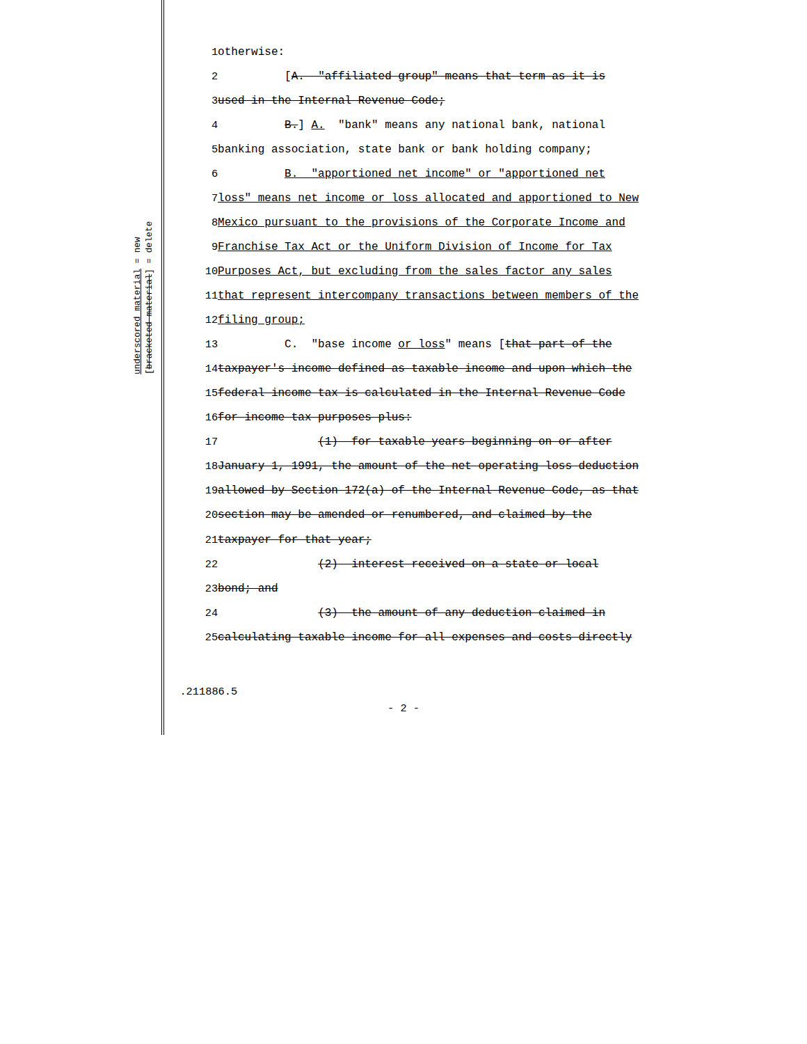underscored material = new
[bracketed material] = delete
| 1 | otherwise: |
| 2 | [ A. "affiliated group" means that term as it is |
| 3 | used in the Internal Revenue Code; |
| 4 | B. ] A. "bank" means any national bank, national |
| 5 | banking association, state bank or bank holding company; |
| 6 | B. "apportioned net income" or "apportioned net |
| 7 | loss" means net income or loss allocated and apportioned to New |
| 8 | Mexico pursuant to the provisions of the Corporate Income and |
| 9 | Franchise Tax Act or the Uniform Division of Income for Tax |
| 10 | Purposes Act, but excluding from the sales factor any sales |
| 11 | that represent intercompany transactions between members of the |
| 12 | filing group; |
| 13 | C. "base income or loss " means [ that part of the |
| 14 | taxpayer's income defined as taxable income and upon which the |
| 15 | federal income tax is calculated in the Internal Revenue Code |
| 16 | for income tax purposes plus: |
| 17 | (1) for taxable years beginning on or after |
| 18 | January 1, 1991, the amount of the net operating loss deduction |
| 19 | allowed by Section 172(a) of the Internal Revenue Code, as that |
| 20 | section may be amended or renumbered, and claimed by the |
| 21 | taxpayer for that year; |
| 22 | (2) interest received on a state or local |
| 23 | bond; and |
| 24 | (3) the amount of any deduction claimed in |
| 25 | calculating taxable income for all expenses and costs directly |
.211886.5
- 2 -